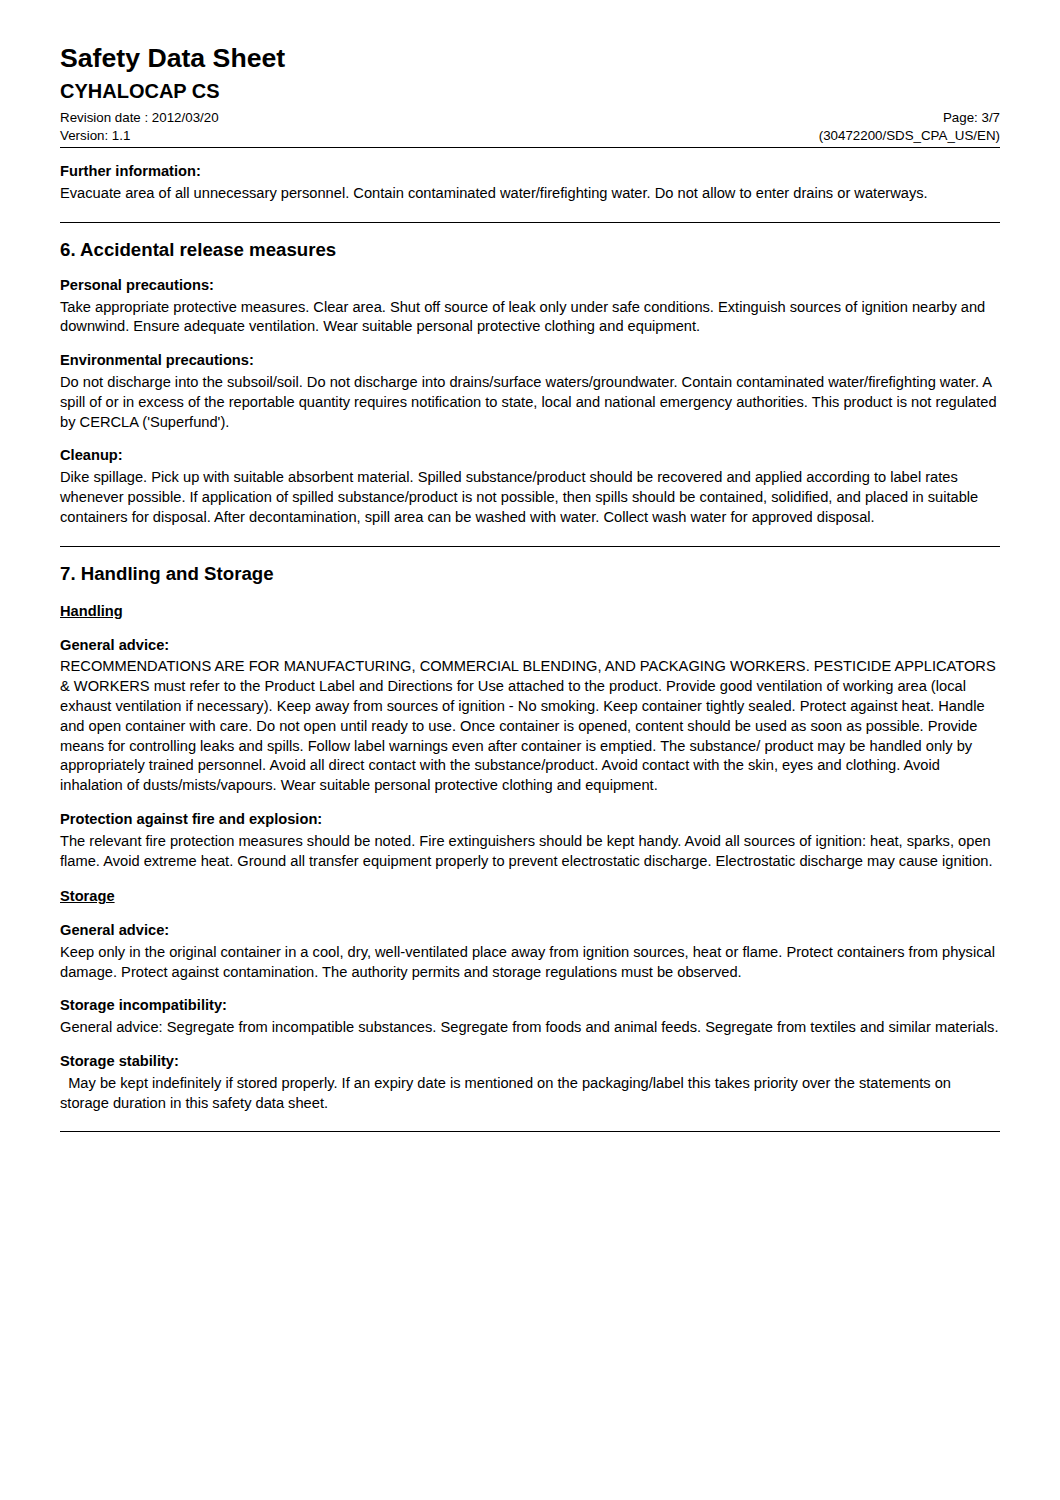Safety Data Sheet
CYHALOCAP CS
Revision date : 2012/03/20
Version: 1.1
Page: 3/7
(30472200/SDS_CPA_US/EN)
Further information:
Evacuate area of all unnecessary personnel. Contain contaminated water/firefighting water. Do not allow to enter drains or waterways.
6. Accidental release measures
Personal precautions:
Take appropriate protective measures. Clear area. Shut off source of leak only under safe conditions. Extinguish sources of ignition nearby and downwind. Ensure adequate ventilation. Wear suitable personal protective clothing and equipment.
Environmental precautions:
Do not discharge into the subsoil/soil. Do not discharge into drains/surface waters/groundwater. Contain contaminated water/firefighting water. A spill of or in excess of the reportable quantity requires notification to state, local and national emergency authorities. This product is not regulated by CERCLA ('Superfund').
Cleanup:
Dike spillage. Pick up with suitable absorbent material. Spilled substance/product should be recovered and applied according to label rates whenever possible. If application of spilled substance/product is not possible, then spills should be contained, solidified, and placed in suitable containers for disposal. After decontamination, spill area can be washed with water. Collect wash water for approved disposal.
7. Handling and Storage
Handling
General advice:
RECOMMENDATIONS ARE FOR MANUFACTURING, COMMERCIAL BLENDING, AND PACKAGING WORKERS. PESTICIDE APPLICATORS & WORKERS must refer to the Product Label and Directions for Use attached to the product. Provide good ventilation of working area (local exhaust ventilation if necessary). Keep away from sources of ignition - No smoking. Keep container tightly sealed. Protect against heat. Handle and open container with care. Do not open until ready to use. Once container is opened, content should be used as soon as possible. Provide means for controlling leaks and spills. Follow label warnings even after container is emptied. The substance/ product may be handled only by appropriately trained personnel. Avoid all direct contact with the substance/product. Avoid contact with the skin, eyes and clothing. Avoid inhalation of dusts/mists/vapours. Wear suitable personal protective clothing and equipment.
Protection against fire and explosion:
The relevant fire protection measures should be noted. Fire extinguishers should be kept handy. Avoid all sources of ignition: heat, sparks, open flame. Avoid extreme heat. Ground all transfer equipment properly to prevent electrostatic discharge. Electrostatic discharge may cause ignition.
Storage
General advice:
Keep only in the original container in a cool, dry, well-ventilated place away from ignition sources, heat or flame. Protect containers from physical damage. Protect against contamination. The authority permits and storage regulations must be observed.
Storage incompatibility:
General advice: Segregate from incompatible substances. Segregate from foods and animal feeds. Segregate from textiles and similar materials.
Storage stability:
May be kept indefinitely if stored properly. If an expiry date is mentioned on the packaging/label this takes priority over the statements on storage duration in this safety data sheet.